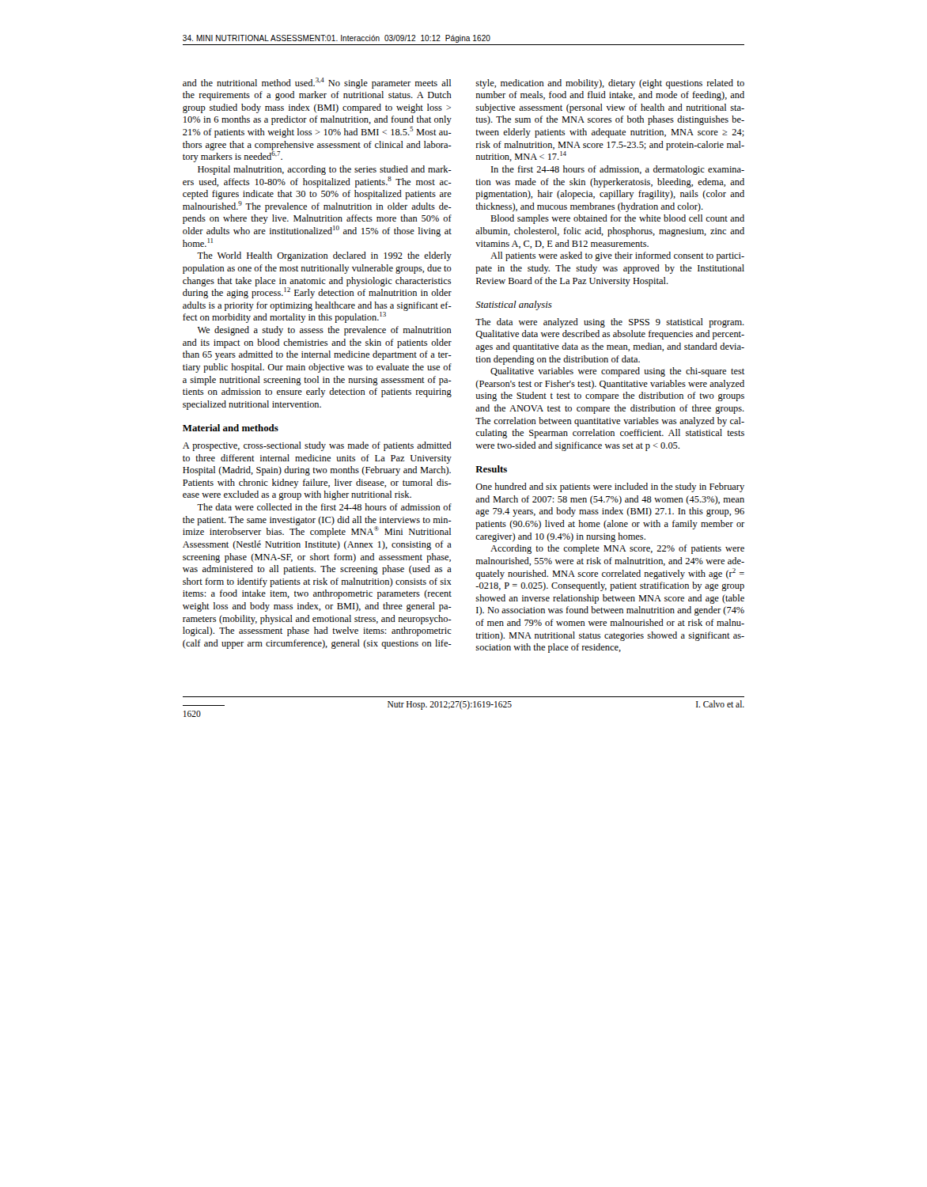34. MINI NUTRITIONAL ASSESSMENT:01. Interacción 03/09/12 10:12 Página 1620
and the nutritional method used.3,4 No single parameter meets all the requirements of a good marker of nutritional status. A Dutch group studied body mass index (BMI) compared to weight loss > 10% in 6 months as a predictor of malnutrition, and found that only 21% of patients with weight loss > 10% had BMI < 18.5.5 Most authors agree that a comprehensive assessment of clinical and laboratory markers is needed6,7.
Hospital malnutrition, according to the series studied and markers used, affects 10-80% of hospitalized patients.8 The most accepted figures indicate that 30 to 50% of hospitalized patients are malnourished.9 The prevalence of malnutrition in older adults depends on where they live. Malnutrition affects more than 50% of older adults who are institutionalized10 and 15% of those living at home.11
The World Health Organization declared in 1992 the elderly population as one of the most nutritionally vulnerable groups, due to changes that take place in anatomic and physiologic characteristics during the aging process.12 Early detection of malnutrition in older adults is a priority for optimizing healthcare and has a significant effect on morbidity and mortality in this population.13
We designed a study to assess the prevalence of malnutrition and its impact on blood chemistries and the skin of patients older than 65 years admitted to the internal medicine department of a tertiary public hospital. Our main objective was to evaluate the use of a simple nutritional screening tool in the nursing assessment of patients on admission to ensure early detection of patients requiring specialized nutritional intervention.
Material and methods
A prospective, cross-sectional study was made of patients admitted to three different internal medicine units of La Paz University Hospital (Madrid, Spain) during two months (February and March). Patients with chronic kidney failure, liver disease, or tumoral disease were excluded as a group with higher nutritional risk.
The data were collected in the first 24-48 hours of admission of the patient. The same investigator (IC) did all the interviews to minimize interobserver bias. The complete MNA® Mini Nutritional Assessment (Nestlé Nutrition Institute) (Annex 1), consisting of a screening phase (MNA-SF, or short form) and assessment phase, was administered to all patients. The screening phase (used as a short form to identify patients at risk of malnutrition) consists of six items: a food intake item, two anthropometric parameters (recent weight loss and body mass index, or BMI), and three general parameters (mobility, physical and emotional stress, and neuropsychological). The assessment phase had twelve items: anthropometric (calf and upper arm circumference), general (six questions on lifestyle, medication and mobility), dietary (eight questions related to number of meals, food and fluid intake, and mode of feeding), and subjective assessment (personal view of health and nutritional status). The sum of the MNA scores of both phases distinguishes between elderly patients with adequate nutrition, MNA score ≥ 24; risk of malnutrition, MNA score 17.5-23.5; and protein-calorie malnutrition, MNA < 17.14
In the first 24-48 hours of admission, a dermatologic examination was made of the skin (hyperkeratosis, bleeding, edema, and pigmentation), hair (alopecia, capillary fragility), nails (color and thickness), and mucous membranes (hydration and color).
Blood samples were obtained for the white blood cell count and albumin, cholesterol, folic acid, phosphorus, magnesium, zinc and vitamins A, C, D, E and B12 measurements.
All patients were asked to give their informed consent to participate in the study. The study was approved by the Institutional Review Board of the La Paz University Hospital.
Statistical analysis
The data were analyzed using the SPSS 9 statistical program. Qualitative data were described as absolute frequencies and percentages and quantitative data as the mean, median, and standard deviation depending on the distribution of data.
Qualitative variables were compared using the chi-square test (Pearson's test or Fisher's test). Quantitative variables were analyzed using the Student t test to compare the distribution of two groups and the ANOVA test to compare the distribution of three groups. The correlation between quantitative variables was analyzed by calculating the Spearman correlation coefficient. All statistical tests were two-sided and significance was set at p < 0.05.
Results
One hundred and six patients were included in the study in February and March of 2007: 58 men (54.7%) and 48 women (45.3%), mean age 79.4 years, and body mass index (BMI) 27.1. In this group, 96 patients (90.6%) lived at home (alone or with a family member or caregiver) and 10 (9.4%) in nursing homes.
According to the complete MNA score, 22% of patients were malnourished, 55% were at risk of malnutrition, and 24% were adequately nourished. MNA score correlated negatively with age (r2 = -0218, P = 0.025). Consequently, patient stratification by age group showed an inverse relationship between MNA score and age (table I). No association was found between malnutrition and gender (74% of men and 79% of women were malnourished or at risk of malnutrition). MNA nutritional status categories showed a significant association with the place of residence,
1620
Nutr Hosp. 2012;27(5):1619-1625
I. Calvo et al.